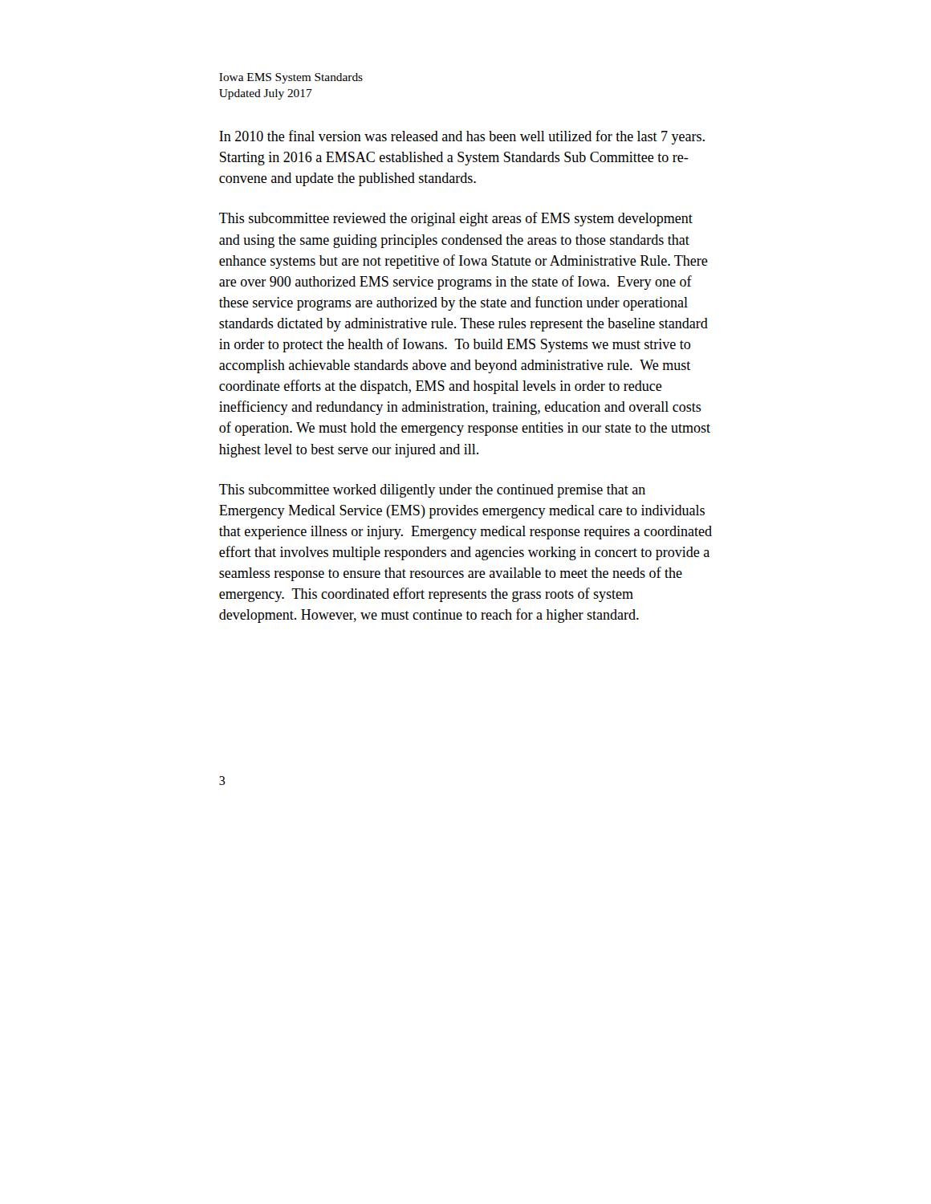Iowa EMS System Standards Updated July 2017
In 2010 the final version was released and has been well utilized for the last 7 years. Starting in 2016 a EMSAC established a System Standards Sub Committee to re-convene and update the published standards.
This subcommittee reviewed the original eight areas of EMS system development and using the same guiding principles condensed the areas to those standards that enhance systems but are not repetitive of Iowa Statute or Administrative Rule. There are over 900 authorized EMS service programs in the state of Iowa. Every one of these service programs are authorized by the state and function under operational standards dictated by administrative rule. These rules represent the baseline standard in order to protect the health of Iowans. To build EMS Systems we must strive to accomplish achievable standards above and beyond administrative rule. We must coordinate efforts at the dispatch, EMS and hospital levels in order to reduce inefficiency and redundancy in administration, training, education and overall costs of operation. We must hold the emergency response entities in our state to the utmost highest level to best serve our injured and ill.
This subcommittee worked diligently under the continued premise that an Emergency Medical Service (EMS) provides emergency medical care to individuals that experience illness or injury. Emergency medical response requires a coordinated effort that involves multiple responders and agencies working in concert to provide a seamless response to ensure that resources are available to meet the needs of the emergency. This coordinated effort represents the grass roots of system development. However, we must continue to reach for a higher standard.
3